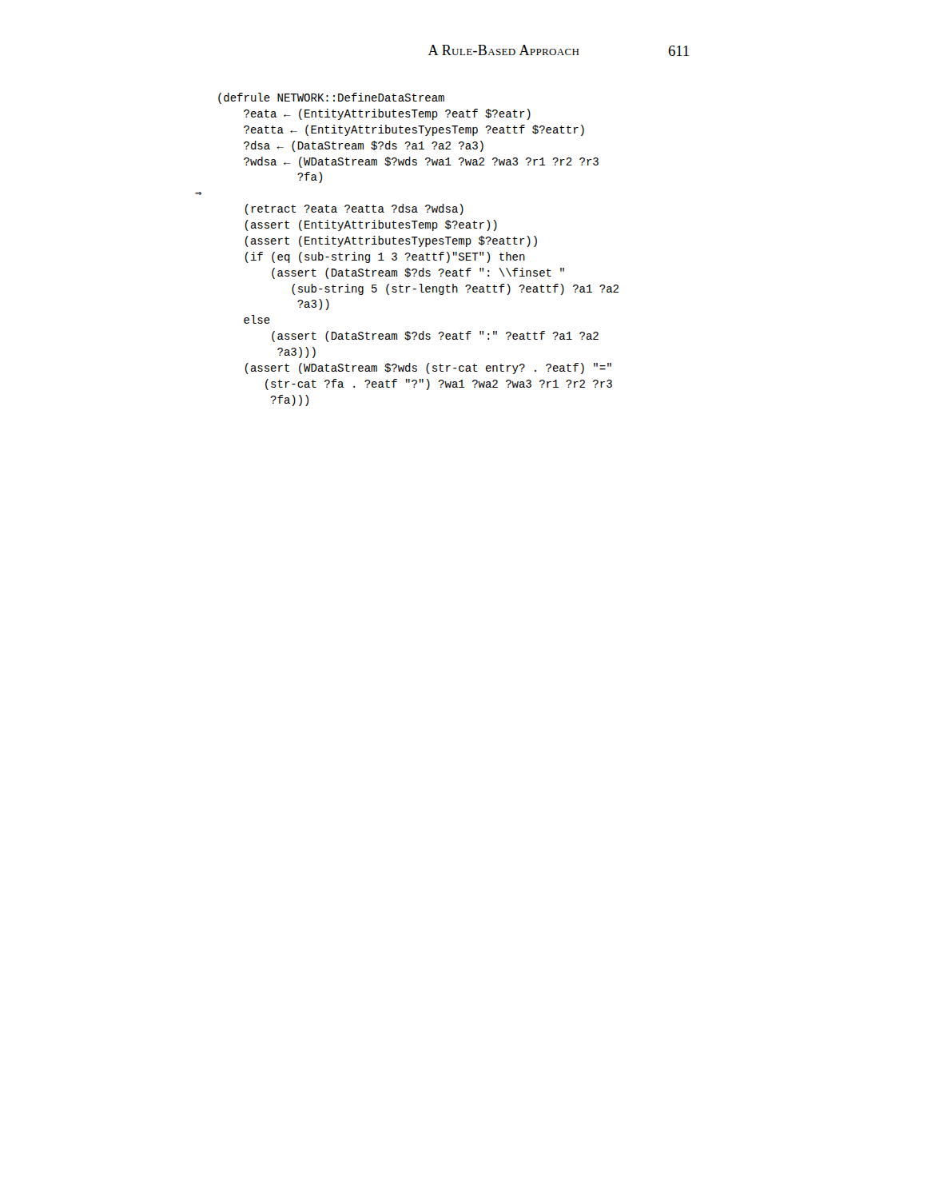A Rule-Based Approach 611
(defrule NETWORK::DefineDataStream
    ?eata ← (EntityAttributesTemp ?eatf $?eatr)
    ?eatta ← (EntityAttributesTypesTemp ?eattf $?eattr)
    ?dsa ← (DataStream $?ds ?a1 ?a2 ?a3)
    ?wdsa ← (WDataStream $?wds ?wa1 ?wa2 ?wa3 ?r1 ?r2 ?r3
            ?fa)
⇒
    (retract ?eata ?eatta ?dsa ?wdsa)
    (assert (EntityAttributesTemp $?eatr))
    (assert (EntityAttributesTypesTemp $?eattr))
    (if (eq (sub-string 1 3 ?eattf)"SET") then
        (assert (DataStream $?ds ?eatf ": \\finset "
           (sub-string 5 (str-length ?eattf) ?eattf) ?a1 ?a2
            ?a3))
    else
        (assert (DataStream $?ds ?eatf ":" ?eattf ?a1 ?a2
         ?a3)))
    (assert (WDataStream $?wds (str-cat entry? . ?eatf) "="
       (str-cat ?fa . ?eatf "?") ?wa1 ?wa2 ?wa3 ?r1 ?r2 ?r3
        ?fa)))